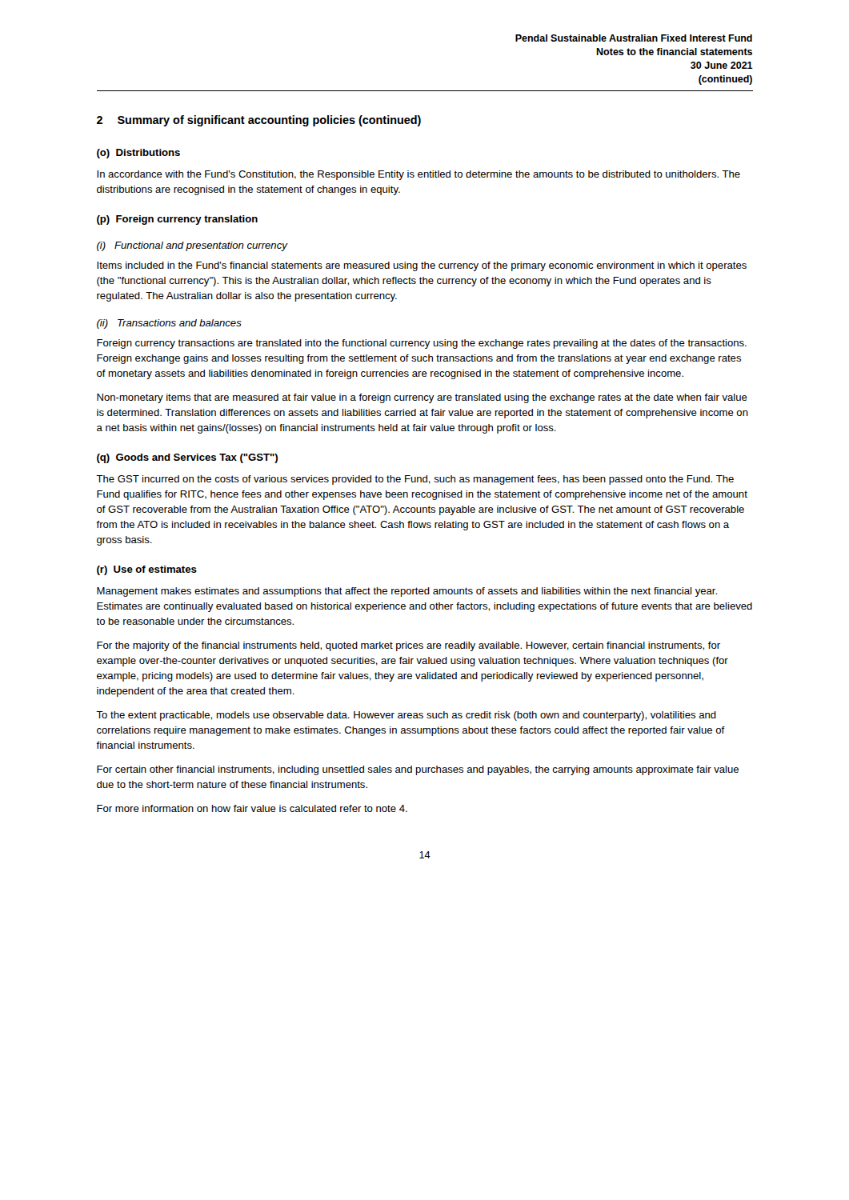Pendal Sustainable Australian Fixed Interest Fund
Notes to the financial statements
30 June 2021
(continued)
2 Summary of significant accounting policies (continued)
(o) Distributions
In accordance with the Fund's Constitution, the Responsible Entity is entitled to determine the amounts to be distributed to unitholders. The distributions are recognised in the statement of changes in equity.
(p) Foreign currency translation
(i) Functional and presentation currency
Items included in the Fund's financial statements are measured using the currency of the primary economic environment in which it operates (the "functional currency"). This is the Australian dollar, which reflects the currency of the economy in which the Fund operates and is regulated. The Australian dollar is also the presentation currency.
(ii) Transactions and balances
Foreign currency transactions are translated into the functional currency using the exchange rates prevailing at the dates of the transactions. Foreign exchange gains and losses resulting from the settlement of such transactions and from the translations at year end exchange rates of monetary assets and liabilities denominated in foreign currencies are recognised in the statement of comprehensive income.
Non-monetary items that are measured at fair value in a foreign currency are translated using the exchange rates at the date when fair value is determined. Translation differences on assets and liabilities carried at fair value are reported in the statement of comprehensive income on a net basis within net gains/(losses) on financial instruments held at fair value through profit or loss.
(q) Goods and Services Tax ("GST")
The GST incurred on the costs of various services provided to the Fund, such as management fees, has been passed onto the Fund. The Fund qualifies for RITC, hence fees and other expenses have been recognised in the statement of comprehensive income net of the amount of GST recoverable from the Australian Taxation Office ("ATO"). Accounts payable are inclusive of GST. The net amount of GST recoverable from the ATO is included in receivables in the balance sheet. Cash flows relating to GST are included in the statement of cash flows on a gross basis.
(r) Use of estimates
Management makes estimates and assumptions that affect the reported amounts of assets and liabilities within the next financial year. Estimates are continually evaluated based on historical experience and other factors, including expectations of future events that are believed to be reasonable under the circumstances.
For the majority of the financial instruments held, quoted market prices are readily available. However, certain financial instruments, for example over-the-counter derivatives or unquoted securities, are fair valued using valuation techniques. Where valuation techniques (for example, pricing models) are used to determine fair values, they are validated and periodically reviewed by experienced personnel, independent of the area that created them.
To the extent practicable, models use observable data. However areas such as credit risk (both own and counterparty), volatilities and correlations require management to make estimates. Changes in assumptions about these factors could affect the reported fair value of financial instruments.
For certain other financial instruments, including unsettled sales and purchases and payables, the carrying amounts approximate fair value due to the short-term nature of these financial instruments.
For more information on how fair value is calculated refer to note 4.
14